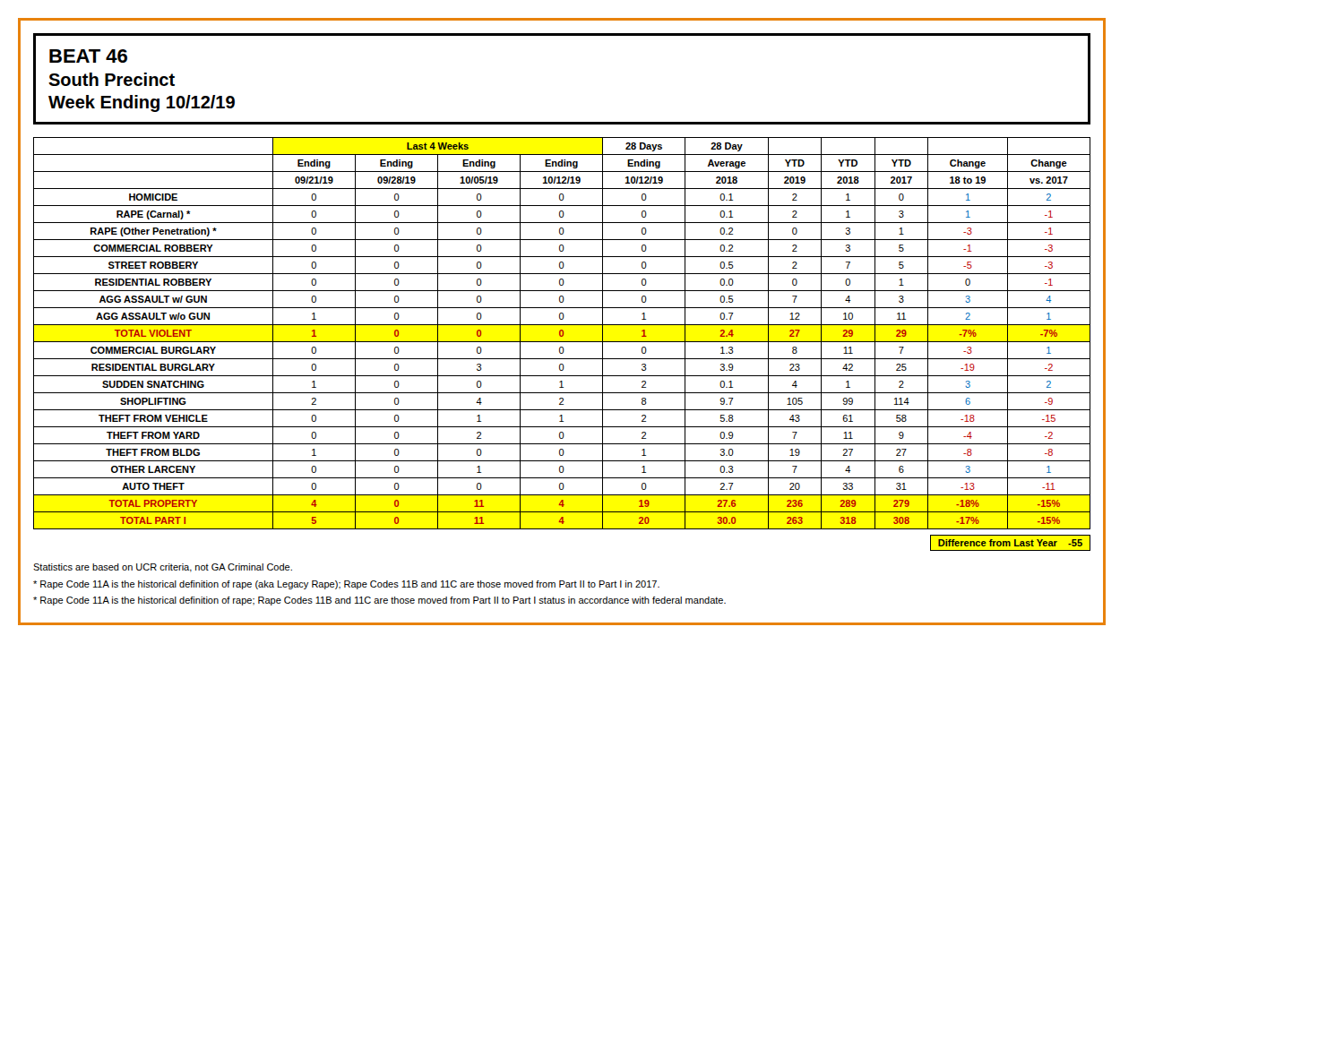BEAT 46
South Precinct
Week Ending 10/12/19
| | Last 4 Weeks | 28 Days | 28 Day | | | | | |
| --- | --- | --- | --- | --- | --- | --- | --- | --- |
| | Ending | Ending | Ending | Ending | Ending | Average | YTD | YTD | YTD | Change | Change |
| | 09/21/19 | 09/28/19 | 10/05/19 | 10/12/19 | 10/12/19 | 2018 | 2019 | 2018 | 2017 | 18 to 19 | vs. 2017 |
| HOMICIDE | 0 | 0 | 0 | 0 | 0 | 0.1 | 2 | 1 | 0 | 1 | 2 |
| RAPE (Carnal) * | 0 | 0 | 0 | 0 | 0 | 0.1 | 2 | 1 | 3 | 1 | -1 |
| RAPE (Other Penetration) * | 0 | 0 | 0 | 0 | 0 | 0.2 | 0 | 3 | 1 | -3 | -1 |
| COMMERCIAL ROBBERY | 0 | 0 | 0 | 0 | 0 | 0.2 | 2 | 3 | 5 | -1 | -3 |
| STREET ROBBERY | 0 | 0 | 0 | 0 | 0 | 0.5 | 2 | 7 | 5 | -5 | -3 |
| RESIDENTIAL ROBBERY | 0 | 0 | 0 | 0 | 0 | 0.0 | 0 | 0 | 1 | 0 | -1 |
| AGG ASSAULT w/ GUN | 0 | 0 | 0 | 0 | 0 | 0.5 | 7 | 4 | 3 | 3 | 4 |
| AGG ASSAULT w/o GUN | 1 | 0 | 0 | 0 | 1 | 0.7 | 12 | 10 | 11 | 2 | 1 |
| TOTAL VIOLENT | 1 | 0 | 0 | 0 | 1 | 2.4 | 27 | 29 | 29 | -7% | -7% |
| COMMERCIAL BURGLARY | 0 | 0 | 0 | 0 | 0 | 1.3 | 8 | 11 | 7 | -3 | 1 |
| RESIDENTIAL BURGLARY | 0 | 0 | 3 | 0 | 3 | 3.9 | 23 | 42 | 25 | -19 | -2 |
| SUDDEN SNATCHING | 1 | 0 | 0 | 1 | 2 | 0.1 | 4 | 1 | 2 | 3 | 2 |
| SHOPLIFTING | 2 | 0 | 4 | 2 | 8 | 9.7 | 105 | 99 | 114 | 6 | -9 |
| THEFT FROM VEHICLE | 0 | 0 | 1 | 1 | 2 | 5.8 | 43 | 61 | 58 | -18 | -15 |
| THEFT FROM YARD | 0 | 0 | 2 | 0 | 2 | 0.9 | 7 | 11 | 9 | -4 | -2 |
| THEFT FROM BLDG | 1 | 0 | 0 | 0 | 1 | 3.0 | 19 | 27 | 27 | -8 | -8 |
| OTHER LARCENY | 0 | 0 | 1 | 0 | 1 | 0.3 | 7 | 4 | 6 | 3 | 1 |
| AUTO THEFT | 0 | 0 | 0 | 0 | 0 | 2.7 | 20 | 33 | 31 | -13 | -11 |
| TOTAL PROPERTY | 4 | 0 | 11 | 4 | 19 | 27.6 | 236 | 289 | 279 | -18% | -15% |
| TOTAL PART I | 5 | 0 | 11 | 4 | 20 | 30.0 | 263 | 318 | 308 | -17% | -15% |
Difference from Last Year -55
Statistics are based on UCR criteria, not GA Criminal Code.
* Rape Code 11A is the historical definition of rape (aka Legacy Rape); Rape Codes 11B and 11C are those moved from Part II to Part I in 2017.
* Rape Code 11A is the historical definition of rape; Rape Codes 11B and 11C are those moved from Part II to Part I status in accordance with federal mandate.